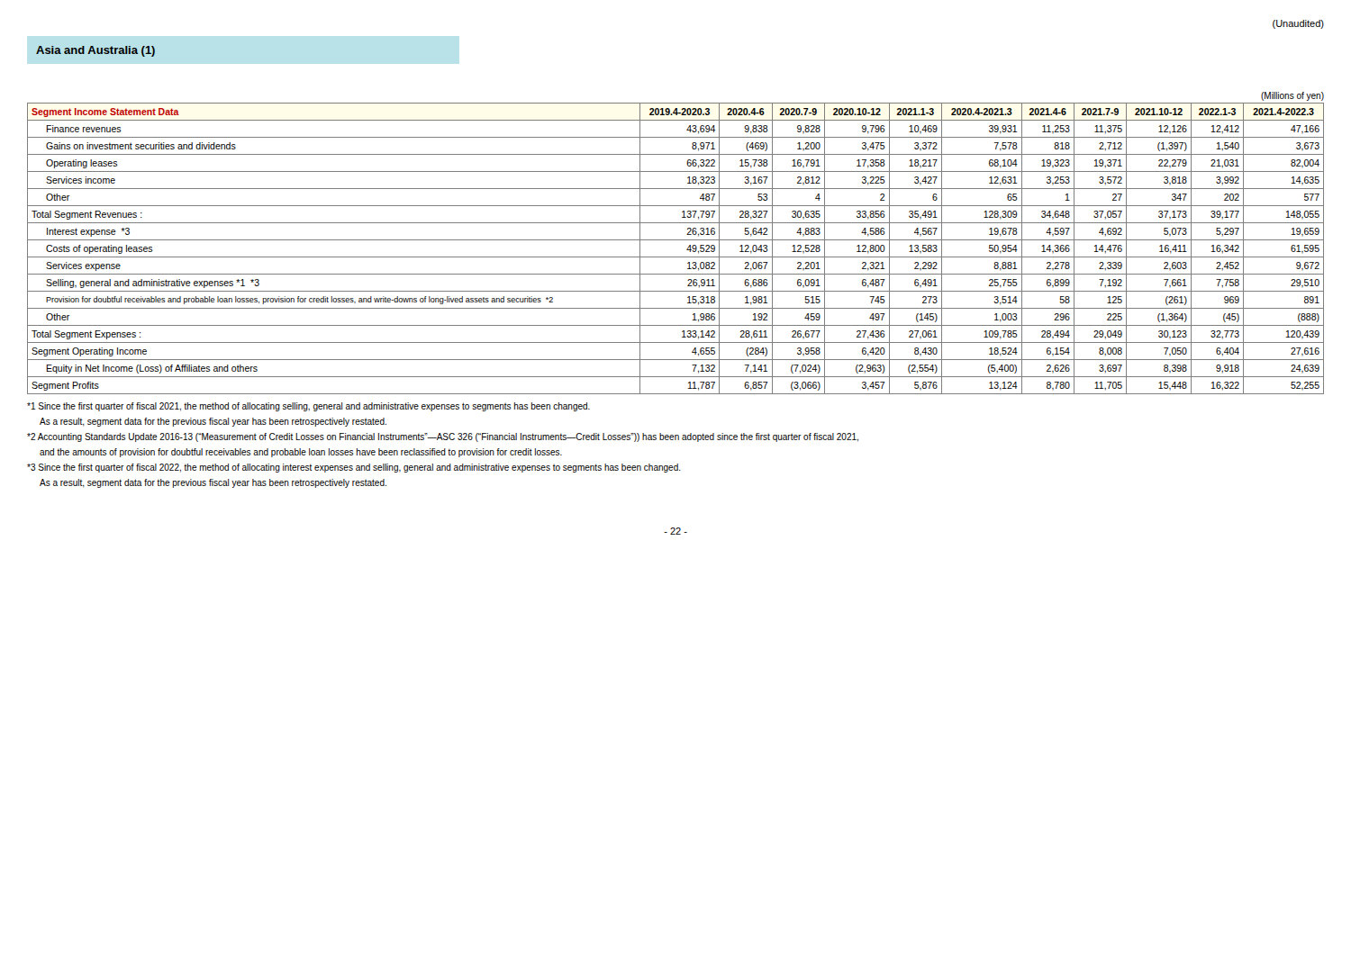(Unaudited)
Asia and Australia (1)
(Millions of yen)
| Segment Income Statement Data | 2019.4-2020.3 | 2020.4-6 | 2020.7-9 | 2020.10-12 | 2021.1-3 | 2020.4-2021.3 | 2021.4-6 | 2021.7-9 | 2021.10-12 | 2022.1-3 | 2021.4-2022.3 |
| --- | --- | --- | --- | --- | --- | --- | --- | --- | --- | --- | --- |
| Finance revenues | 43,694 | 9,838 | 9,828 | 9,796 | 10,469 | 39,931 | 11,253 | 11,375 | 12,126 | 12,412 | 47,166 |
| Gains on investment securities and dividends | 8,971 | (469) | 1,200 | 3,475 | 3,372 | 7,578 | 818 | 2,712 | (1,397) | 1,540 | 3,673 |
| Operating leases | 66,322 | 15,738 | 16,791 | 17,358 | 18,217 | 68,104 | 19,323 | 19,371 | 22,279 | 21,031 | 82,004 |
| Services income | 18,323 | 3,167 | 2,812 | 3,225 | 3,427 | 12,631 | 3,253 | 3,572 | 3,818 | 3,992 | 14,635 |
| Other | 487 | 53 | 4 | 2 | 6 | 65 | 1 | 27 | 347 | 202 | 577 |
| Total Segment Revenues : | 137,797 | 28,327 | 30,635 | 33,856 | 35,491 | 128,309 | 34,648 | 37,057 | 37,173 | 39,177 | 148,055 |
| Interest expense *3 | 26,316 | 5,642 | 4,883 | 4,586 | 4,567 | 19,678 | 4,597 | 4,692 | 5,073 | 5,297 | 19,659 |
| Costs of operating leases | 49,529 | 12,043 | 12,528 | 12,800 | 13,583 | 50,954 | 14,366 | 14,476 | 16,411 | 16,342 | 61,595 |
| Services expense | 13,082 | 2,067 | 2,201 | 2,321 | 2,292 | 8,881 | 2,278 | 2,339 | 2,603 | 2,452 | 9,672 |
| Selling, general and administrative expenses *1 *3 | 26,911 | 6,686 | 6,091 | 6,487 | 6,491 | 25,755 | 6,899 | 7,192 | 7,661 | 7,758 | 29,510 |
| Provision for doubtful receivables and probable loan losses, provision for credit losses, and write-downs of long-lived assets and securities *2 | 15,318 | 1,981 | 515 | 745 | 273 | 3,514 | 58 | 125 | (261) | 969 | 891 |
| Other | 1,986 | 192 | 459 | 497 | (145) | 1,003 | 296 | 225 | (1,364) | (45) | (888) |
| Total Segment Expenses : | 133,142 | 28,611 | 26,677 | 27,436 | 27,061 | 109,785 | 28,494 | 29,049 | 30,123 | 32,773 | 120,439 |
| Segment Operating Income | 4,655 | (284) | 3,958 | 6,420 | 8,430 | 18,524 | 6,154 | 8,008 | 7,050 | 6,404 | 27,616 |
| Equity in Net Income (Loss) of Affiliates and others | 7,132 | 7,141 | (7,024) | (2,963) | (2,554) | (5,400) | 2,626 | 3,697 | 8,398 | 9,918 | 24,639 |
| Segment Profits | 11,787 | 6,857 | (3,066) | 3,457 | 5,876 | 13,124 | 8,780 | 11,705 | 15,448 | 16,322 | 52,255 |
*1 Since the first quarter of fiscal 2021, the method of allocating selling, general and administrative expenses to segments has been changed.
As a result, segment data for the previous fiscal year has been retrospectively restated.
*2 Accounting Standards Update 2016-13 (“Measurement of Credit Losses on Financial Instruments”—ASC 326 (“Financial Instruments—Credit Losses”)) has been adopted since the first quarter of fiscal 2021,
and the amounts of provision for doubtful receivables and probable loan losses have been reclassified to provision for credit losses.
*3 Since the first quarter of fiscal 2022, the method of allocating interest expenses and selling, general and administrative expenses to segments has been changed.
As a result, segment data for the previous fiscal year has been retrospectively restated.
- 22 -